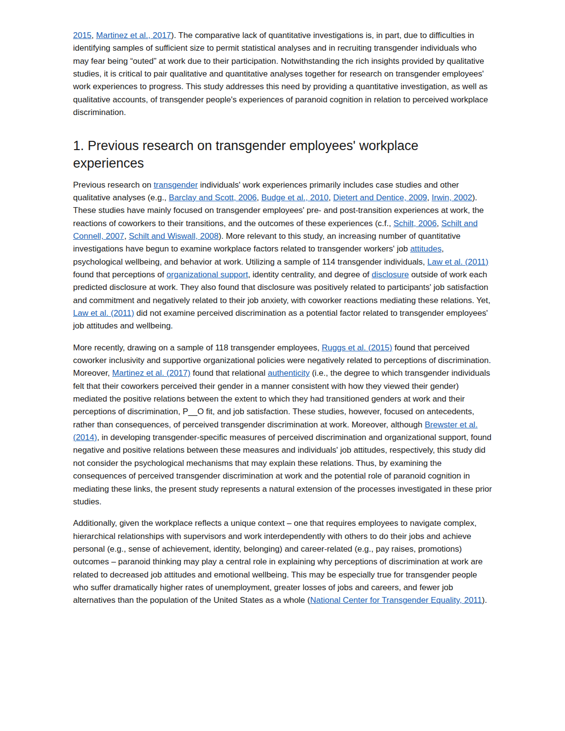2015, Martinez et al., 2017). The comparative lack of quantitative investigations is, in part, due to difficulties in identifying samples of sufficient size to permit statistical analyses and in recruiting transgender individuals who may fear being “outed” at work due to their participation. Notwithstanding the rich insights provided by qualitative studies, it is critical to pair qualitative and quantitative analyses together for research on transgender employees' work experiences to progress. This study addresses this need by providing a quantitative investigation, as well as qualitative accounts, of transgender people's experiences of paranoid cognition in relation to perceived workplace discrimination.
1. Previous research on transgender employees' workplace experiences
Previous research on transgender individuals' work experiences primarily includes case studies and other qualitative analyses (e.g., Barclay and Scott, 2006, Budge et al., 2010, Dietert and Dentice, 2009, Irwin, 2002). These studies have mainly focused on transgender employees' pre- and post-transition experiences at work, the reactions of coworkers to their transitions, and the outcomes of these experiences (c.f., Schilt, 2006, Schilt and Connell, 2007, Schilt and Wiswall, 2008). More relevant to this study, an increasing number of quantitative investigations have begun to examine workplace factors related to transgender workers' job attitudes, psychological wellbeing, and behavior at work. Utilizing a sample of 114 transgender individuals, Law et al. (2011) found that perceptions of organizational support, identity centrality, and degree of disclosure outside of work each predicted disclosure at work. They also found that disclosure was positively related to participants' job satisfaction and commitment and negatively related to their job anxiety, with coworker reactions mediating these relations. Yet, Law et al. (2011) did not examine perceived discrimination as a potential factor related to transgender employees' job attitudes and wellbeing.
More recently, drawing on a sample of 118 transgender employees, Ruggs et al. (2015) found that perceived coworker inclusivity and supportive organizational policies were negatively related to perceptions of discrimination. Moreover, Martinez et al. (2017) found that relational authenticity (i.e., the degree to which transgender individuals felt that their coworkers perceived their gender in a manner consistent with how they viewed their gender) mediated the positive relations between the extent to which they had transitioned genders at work and their perceptions of discrimination, P__O fit, and job satisfaction. These studies, however, focused on antecedents, rather than consequences, of perceived transgender discrimination at work. Moreover, although Brewster et al. (2014), in developing transgender-specific measures of perceived discrimination and organizational support, found negative and positive relations between these measures and individuals' job attitudes, respectively, this study did not consider the psychological mechanisms that may explain these relations. Thus, by examining the consequences of perceived transgender discrimination at work and the potential role of paranoid cognition in mediating these links, the present study represents a natural extension of the processes investigated in these prior studies.
Additionally, given the workplace reflects a unique context – one that requires employees to navigate complex, hierarchical relationships with supervisors and work interdependently with others to do their jobs and achieve personal (e.g., sense of achievement, identity, belonging) and career-related (e.g., pay raises, promotions) outcomes – paranoid thinking may play a central role in explaining why perceptions of discrimination at work are related to decreased job attitudes and emotional wellbeing. This may be especially true for transgender people who suffer dramatically higher rates of unemployment, greater losses of jobs and careers, and fewer job alternatives than the population of the United States as a whole (National Center for Transgender Equality, 2011).